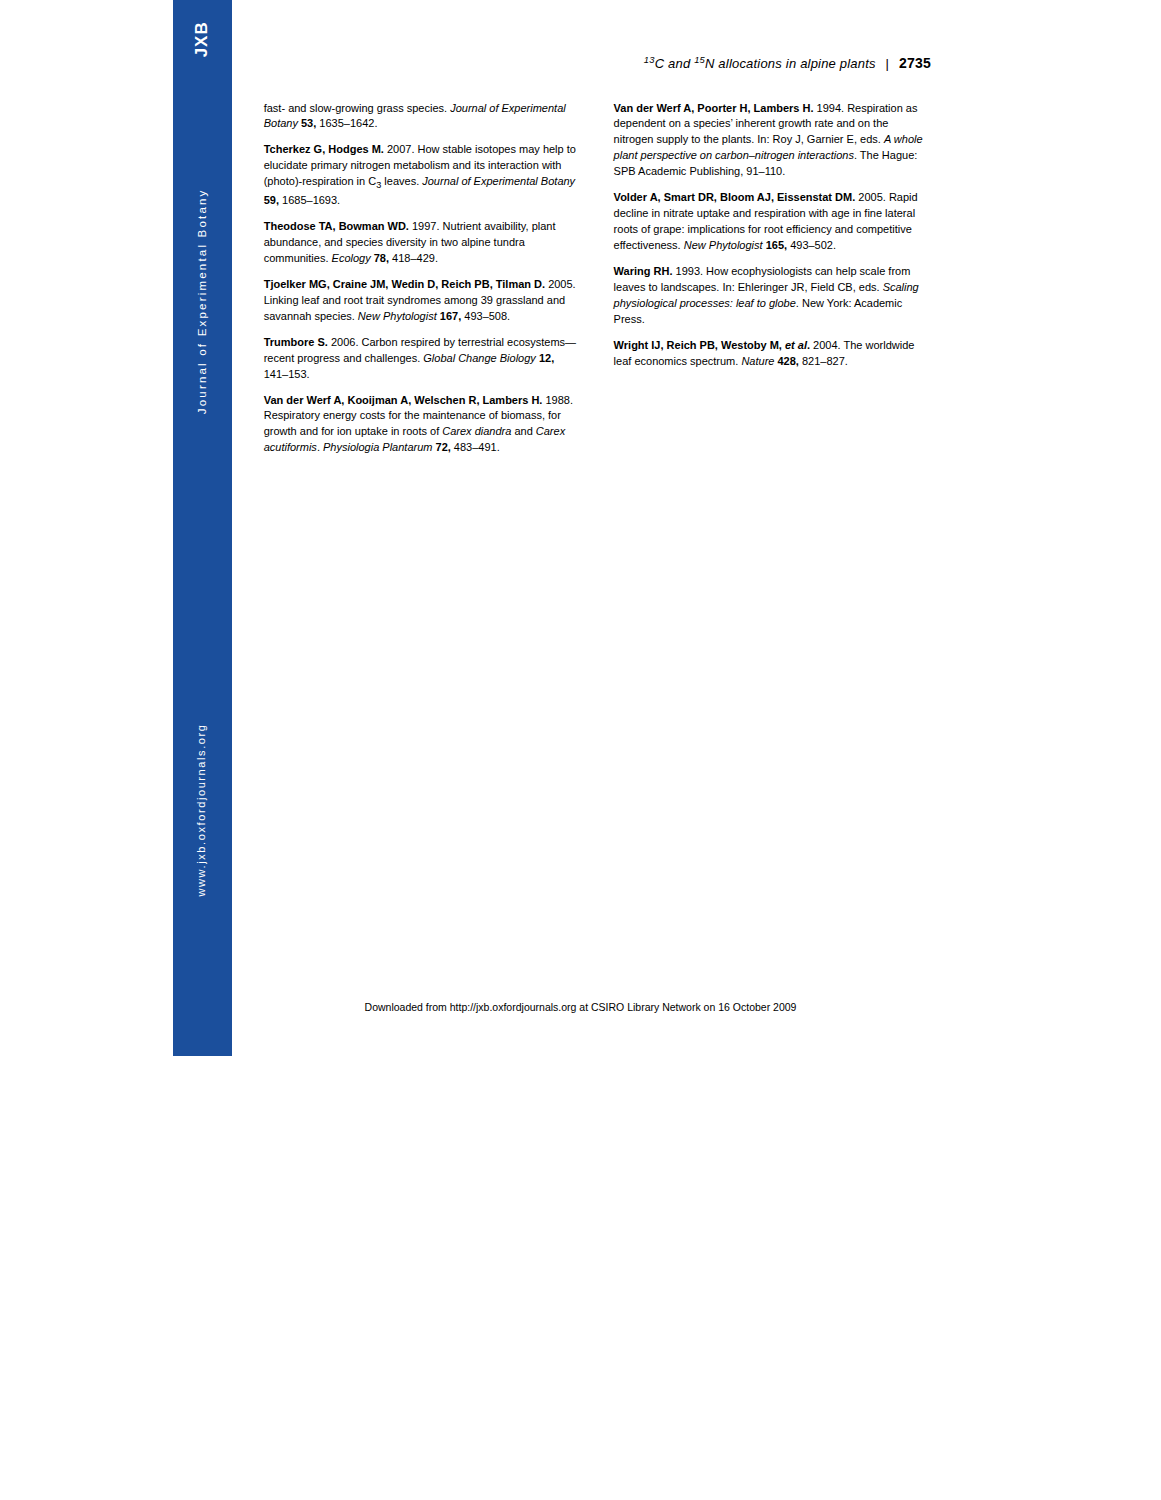JXB
Journal of Experimental Botany
www.jxb.oxfordjournals.org
13C and 15N allocations in alpine plants | 2735
fast- and slow-growing grass species. Journal of Experimental Botany 53, 1635–1642.
Tcherkez G, Hodges M. 2007. How stable isotopes may help to elucidate primary nitrogen metabolism and its interaction with (photo)-respiration in C3 leaves. Journal of Experimental Botany 59, 1685–1693.
Theodose TA, Bowman WD. 1997. Nutrient avaibility, plant abundance, and species diversity in two alpine tundra communities. Ecology 78, 418–429.
Tjoelker MG, Craine JM, Wedin D, Reich PB, Tilman D. 2005. Linking leaf and root trait syndromes among 39 grassland and savannah species. New Phytologist 167, 493–508.
Trumbore S. 2006. Carbon respired by terrestrial ecosystems—recent progress and challenges. Global Change Biology 12, 141–153.
Van der Werf A, Kooijman A, Welschen R, Lambers H. 1988. Respiratory energy costs for the maintenance of biomass, for growth and for ion uptake in roots of Carex diandra and Carex acutiformis. Physiologia Plantarum 72, 483–491.
Van der Werf A, Poorter H, Lambers H. 1994. Respiration as dependent on a species’ inherent growth rate and on the nitrogen supply to the plants. In: Roy J, Garnier E, eds. A whole plant perspective on carbon–nitrogen interactions. The Hague: SPB Academic Publishing, 91–110.
Volder A, Smart DR, Bloom AJ, Eissenstat DM. 2005. Rapid decline in nitrate uptake and respiration with age in fine lateral roots of grape: implications for root efficiency and competitive effectiveness. New Phytologist 165, 493–502.
Waring RH. 1993. How ecophysiologists can help scale from leaves to landscapes. In: Ehleringer JR, Field CB, eds. Scaling physiological processes: leaf to globe. New York: Academic Press.
Wright IJ, Reich PB, Westoby M, et al. 2004. The worldwide leaf economics spectrum. Nature 428, 821–827.
Downloaded from http://jxb.oxfordjournals.org at CSIRO Library Network on 16 October 2009